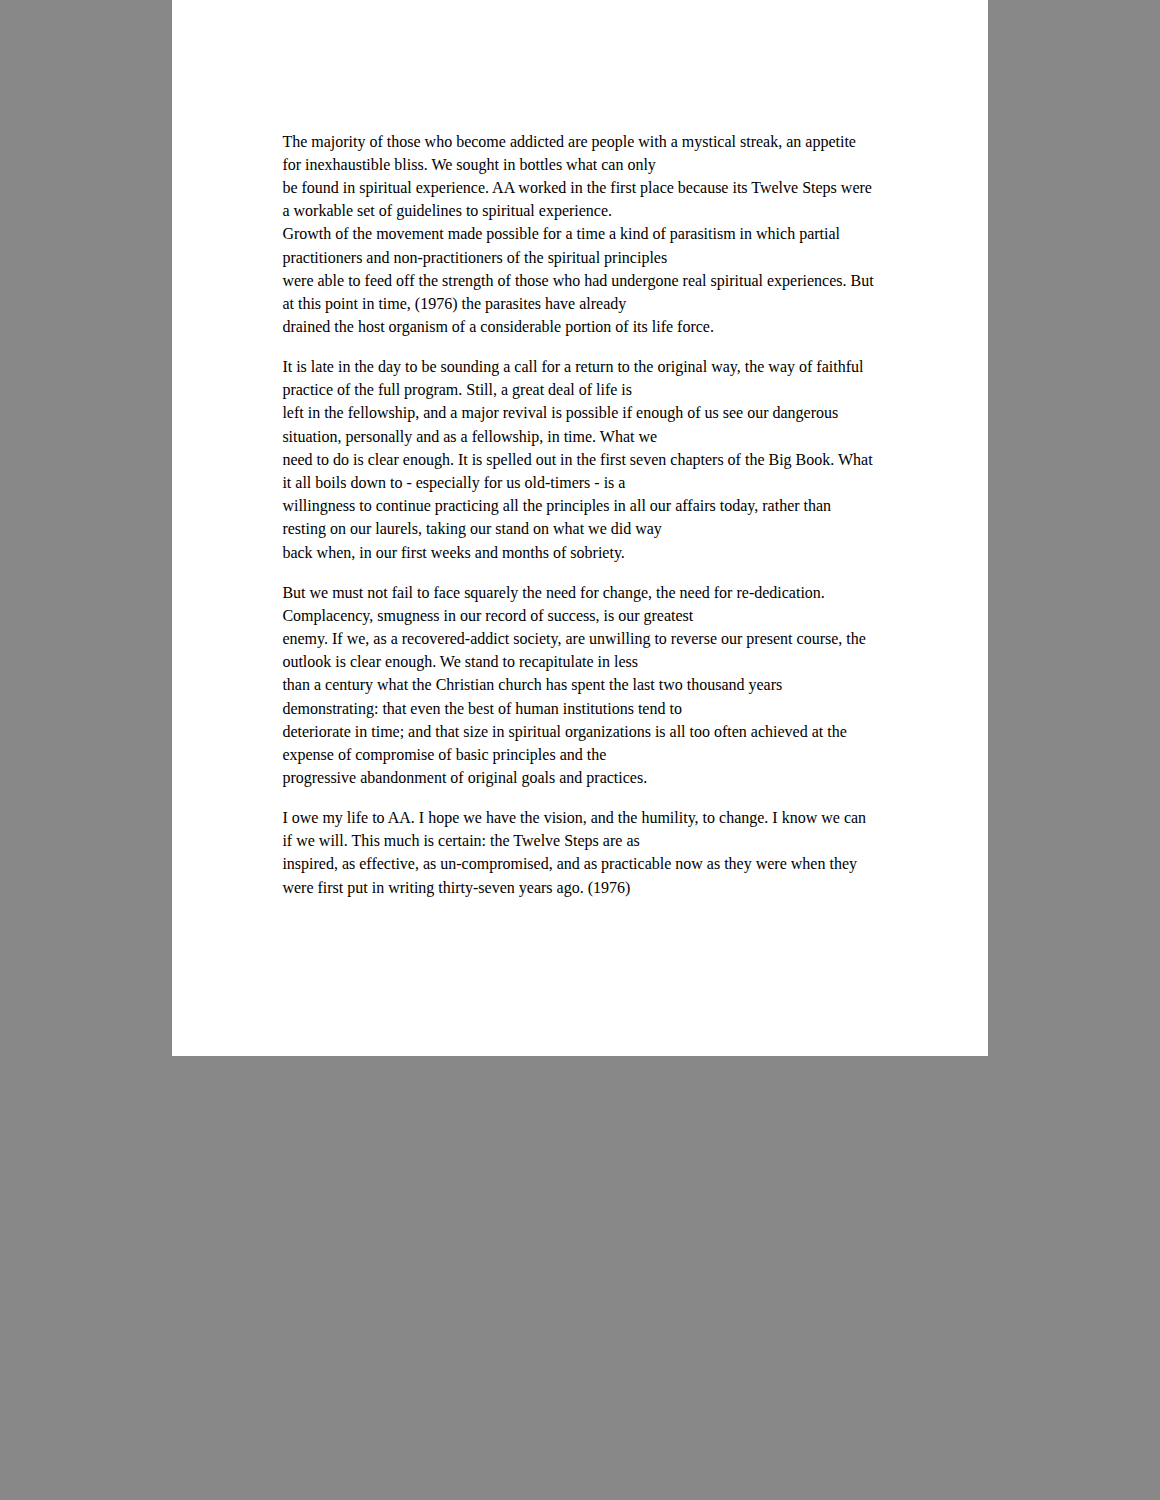The majority of those who become addicted are people with a mystical streak, an appetite for inexhaustible bliss. We sought in bottles what can only
be found in spiritual experience. AA worked in the first place because its Twelve Steps were a workable set of guidelines to spiritual experience.
Growth of the movement made possible for a time a kind of parasitism in which partial practitioners and non-practitioners of the spiritual principles
were able to feed off the strength of those who had undergone real spiritual experiences. But at this point in time, (1976) the parasites have already
drained the host organism of a considerable portion of its life force.
It is late in the day to be sounding a call for a return to the original way, the way of faithful practice of the full program. Still, a great deal of life is
left in the fellowship, and a major revival is possible if enough of us see our dangerous situation, personally and as a fellowship, in time. What we
need to do is clear enough. It is spelled out in the first seven chapters of the Big Book. What it all boils down to - especially for us old-timers - is a
willingness to continue practicing all the principles in all our affairs today, rather than resting on our laurels, taking our stand on what we did way
back when, in our first weeks and months of sobriety.
But we must not fail to face squarely the need for change, the need for re-dedication. Complacency, smugness in our record of success, is our greatest
enemy. If we, as a recovered-addict society, are unwilling to reverse our present course, the outlook is clear enough. We stand to recapitulate in less
than a century what the Christian church has spent the last two thousand years demonstrating: that even the best of human institutions tend to
deteriorate in time; and that size in spiritual organizations is all too often achieved at the expense of compromise of basic principles and the
progressive abandonment of original goals and practices.
I owe my life to AA. I hope we have the vision, and the humility, to change. I know we can if we will. This much is certain: the Twelve Steps are as
inspired, as effective, as un-compromised, and as practicable now as they were when they were first put in writing thirty-seven years ago. (1976)